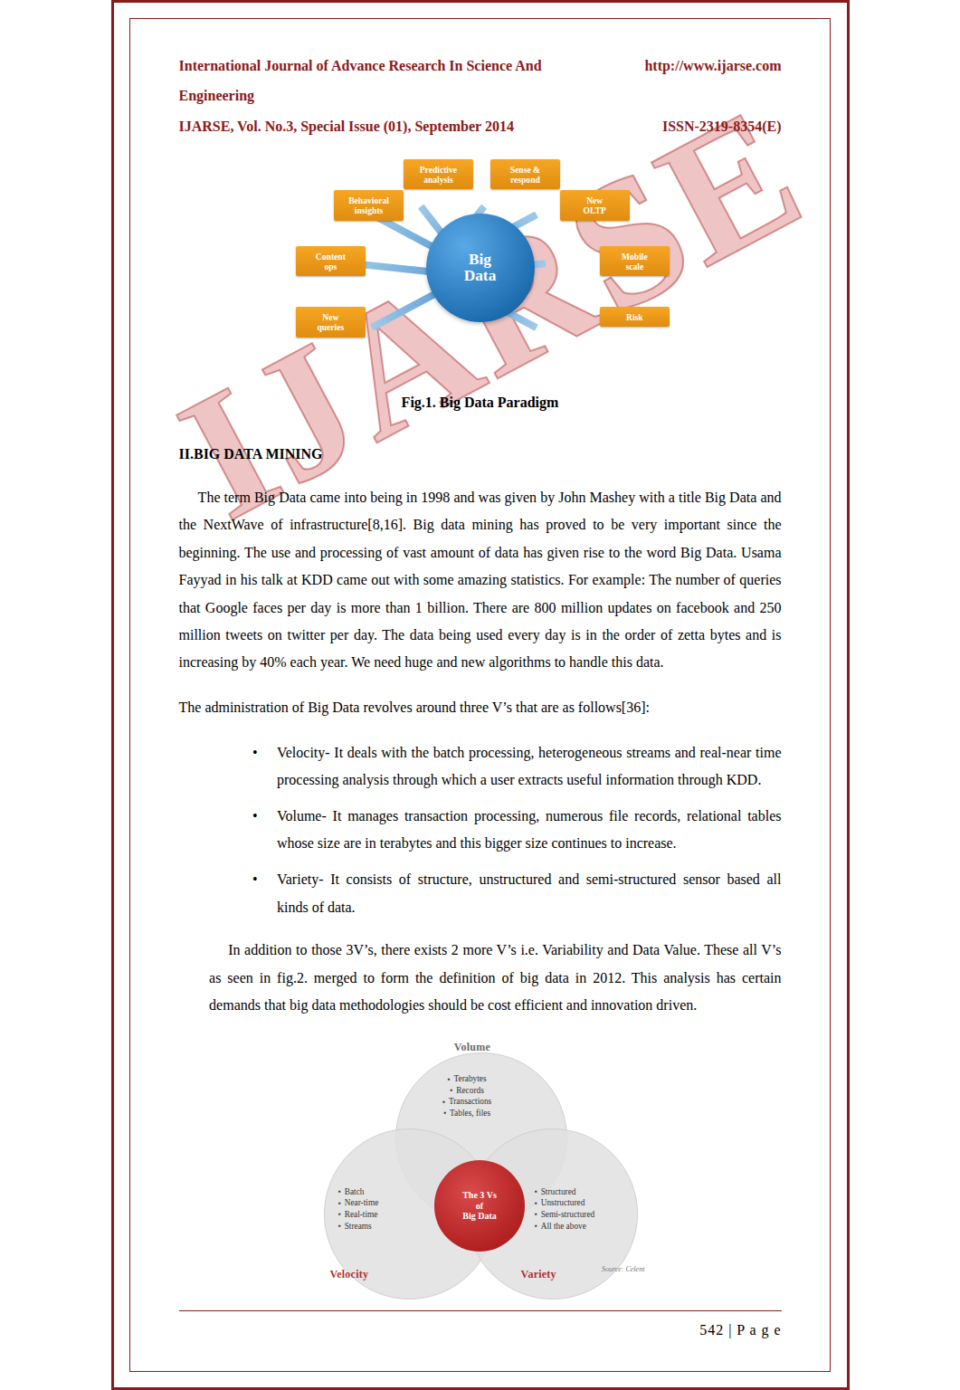IJARSE
International Journal of Advance Research In Science And Engineering
http://www.ijarse.com
IJARSE, Vol. No.3, Special Issue (01), September 2014
ISSN-2319-8354(E)
Predictive
analysis
Sense &
respond
Behavioral
insights
New
OLTP
Content
ops
Mobile
scale
New
queries
Risk
Big
Data
Fig.1. Big Data Paradigm
II.BIG DATA MINING
The term Big Data came into being in 1998 and was given by John Mashey with a title Big Data and the NextWave of infrastructure[8,16]. Big data mining has proved to be very important since the beginning. The use and processing of vast amount of data has given rise to the word Big Data. Usama Fayyad in his talk at KDD came out with some amazing statistics. For example: The number of queries that Google faces per day is more than 1 billion. There are 800 million updates on facebook and 250 million tweets on twitter per day. The data being used every day is in the order of zetta bytes and is increasing by 40% each year. We need huge and new algorithms to handle this data.
The administration of Big Data revolves around three V’s that are as follows[36]:
Velocity- It deals with the batch processing, heterogeneous streams and real-near time processing analysis through which a user extracts useful information through KDD.
Volume- It manages transaction processing, numerous file records, relational tables whose size are in terabytes and this bigger size continues to increase.
Variety- It consists of structure, unstructured and semi-structured sensor based all kinds of data.
In addition to those 3V’s, there exists 2 more V’s i.e. Variability and Data Value. These all V’s as seen in fig.2. merged to form the definition of big data in 2012. This analysis has certain demands that big data methodologies should be cost efficient and innovation driven.
Volume
Terabytes
Records
Transactions
Tables, files
Batch
Near-time
Real-time
Streams
Structured
Unstructured
Semi-structured
All the above
The 3 Vs
of
Big Data
Velocity
Variety
Source: Celent
542 | P a g e